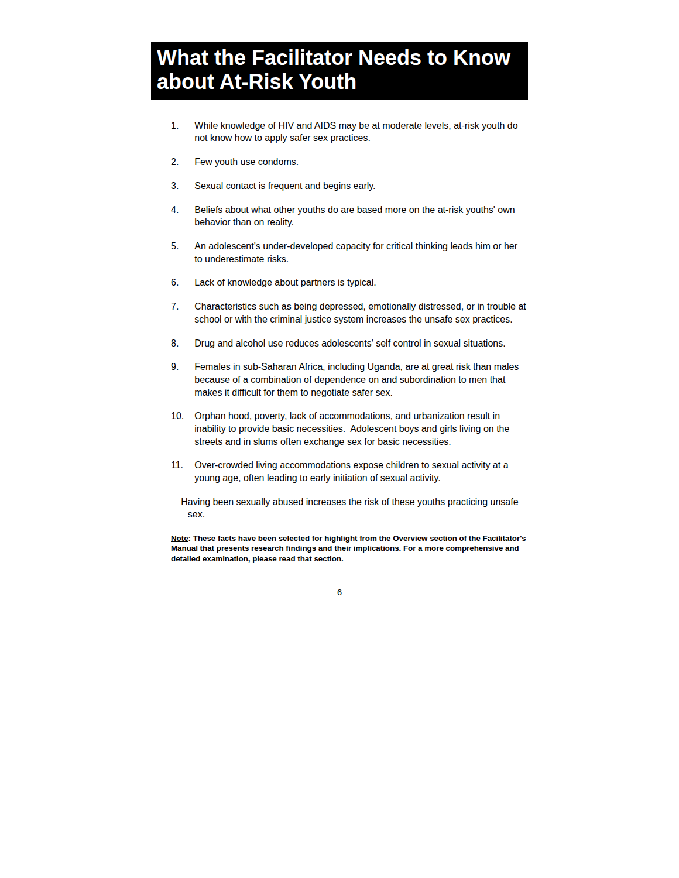What the Facilitator Needs to Know about At-Risk Youth
1. While knowledge of HIV and AIDS may be at moderate levels, at-risk youth do not know how to apply safer sex practices.
2. Few youth use condoms.
3. Sexual contact is frequent and begins early.
4. Beliefs about what other youths do are based more on the at-risk youths' own behavior than on reality.
5. An adolescent's under-developed capacity for critical thinking leads him or her to underestimate risks.
6. Lack of knowledge about partners is typical.
7. Characteristics such as being depressed, emotionally distressed, or in trouble at school or with the criminal justice system increases the unsafe sex practices.
8. Drug and alcohol use reduces adolescents' self control in sexual situations.
9. Females in sub-Saharan Africa, including Uganda, are at great risk than males because of a combination of dependence on and subordination to men that makes it difficult for them to negotiate safer sex.
10. Orphan hood, poverty, lack of accommodations, and urbanization result in inability to provide basic necessities. Adolescent boys and girls living on the streets and in slums often exchange sex for basic necessities.
11. Over-crowded living accommodations expose children to sexual activity at a young age, often leading to early initiation of sexual activity.
Having been sexually abused increases the risk of these youths practicing unsafe sex.
Note: These facts have been selected for highlight from the Overview section of the Facilitator's Manual that presents research findings and their implications. For a more comprehensive and detailed examination, please read that section.
6